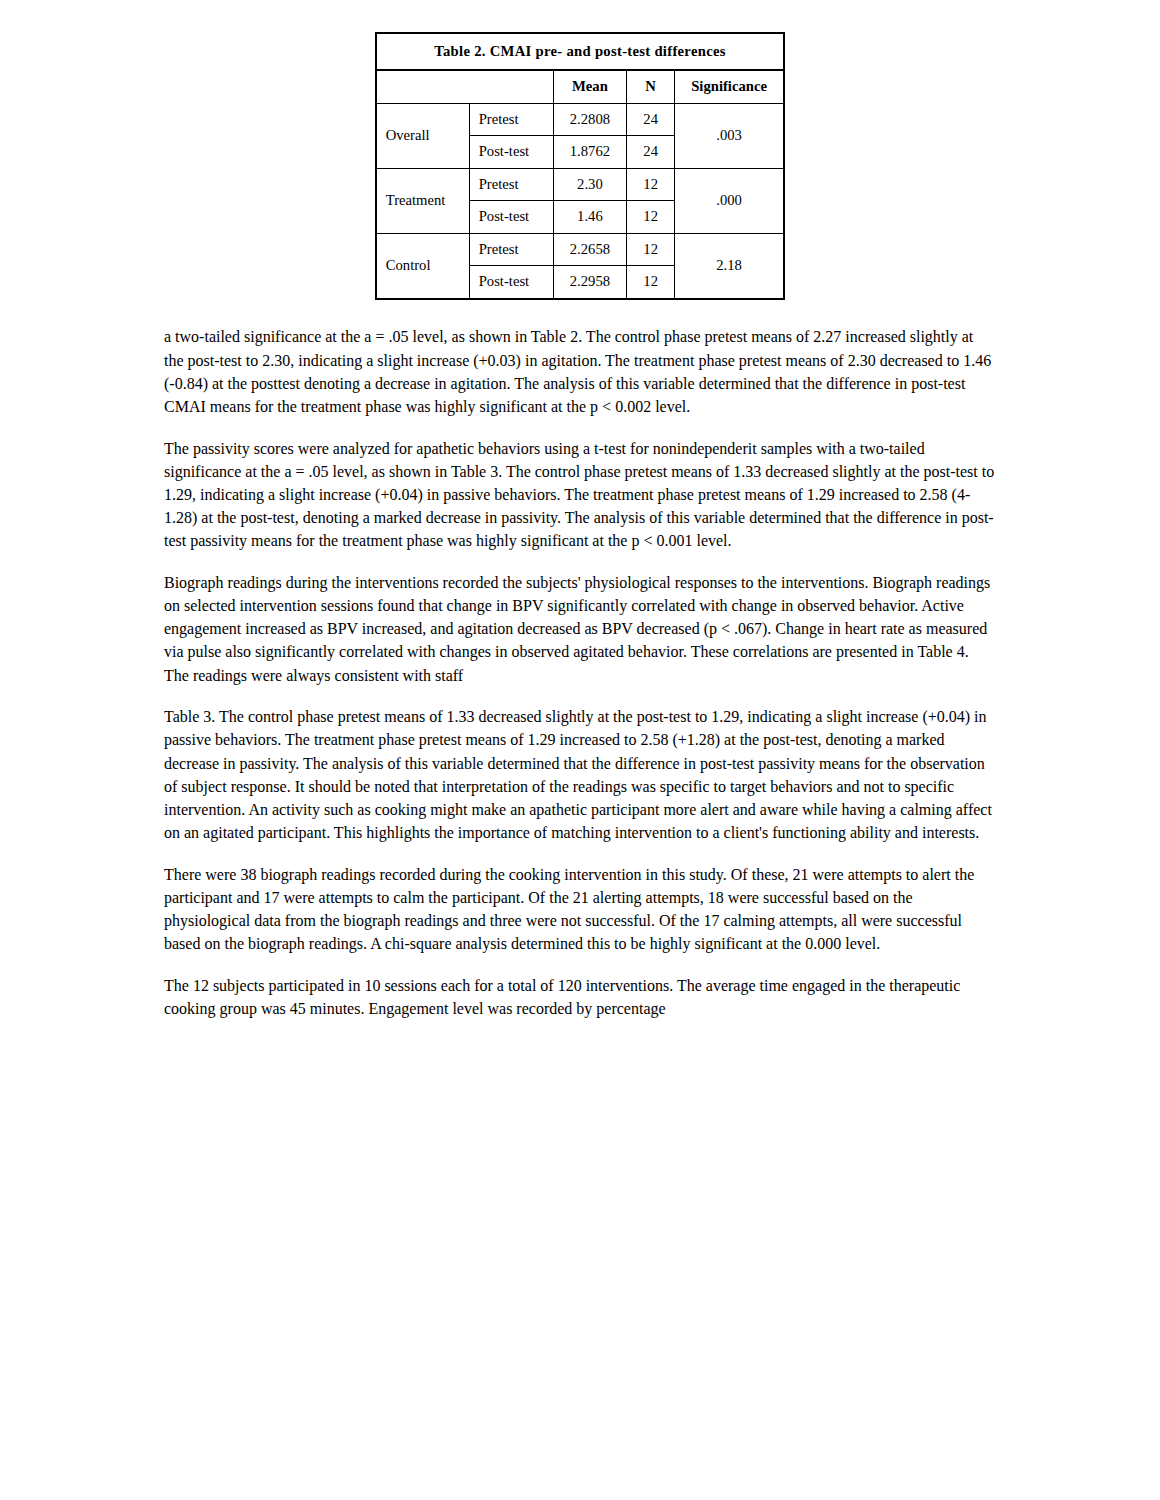Table 2. CMAI pre- and post-test differences
| | Mean | N | Significance |
| --- | --- | --- | --- |
| Overall | Pretest | 2.2808 | 24 | .003 |
| Post-test | 1.8762 | 24 |
| Treatment | Pretest | 2.30 | 12 | .000 |
| Post-test | 1.46 | 12 |
| Control | Pretest | 2.2658 | 12 | 2.18 |
| Post-test | 2.2958 | 12 |
a two-tailed significance at the a = .05 level, as shown in Table 2. The control phase pretest means of 2.27 increased slightly at the post-test to 2.30, indicating a slight increase (+0.03) in agitation. The treatment phase pretest means of 2.30 decreased to 1.46 (-0.84) at the posttest denoting a decrease in agitation. The analysis of this variable determined that the difference in post-test CMAI means for the treatment phase was highly significant at the p < 0.002 level.
The passivity scores were analyzed for apathetic behaviors using a t-test for nonindependerit samples with a two-tailed significance at the a = .05 level, as shown in Table 3. The control phase pretest means of 1.33 decreased slightly at the post-test to 1.29, indicating a slight increase (+0.04) in passive behaviors. The treatment phase pretest means of 1.29 increased to 2.58 (4-1.28) at the post-test, denoting a marked decrease in passivity. The analysis of this variable determined that the difference in post-test passivity means for the treatment phase was highly significant at the p < 0.001 level.
Biograph readings during the interventions recorded the subjects' physiological responses to the interventions. Biograph readings on selected intervention sessions found that change in BPV significantly correlated with change in observed behavior. Active engagement increased as BPV increased, and agitation decreased as BPV decreased (p < .067). Change in heart rate as measured via pulse also significantly correlated with changes in observed agitated behavior. These correlations are presented in Table 4. The readings were always consistent with staff
Table 3. The control phase pretest means of 1.33 decreased slightly at the post-test to 1.29, indicating a slight increase (+0.04) in passive behaviors. The treatment phase pretest means of 1.29 increased to 2.58 (+1.28) at the post-test, denoting a marked decrease in passivity. The analysis of this variable determined that the difference in post-test passivity means for the observation of subject response. It should be noted that interpretation of the readings was specific to target behaviors and not to specific intervention. An activity such as cooking might make an apathetic participant more alert and aware while having a calming affect on an agitated participant. This highlights the importance of matching intervention to a client's functioning ability and interests.
There were 38 biograph readings recorded during the cooking intervention in this study. Of these, 21 were attempts to alert the participant and 17 were attempts to calm the participant. Of the 21 alerting attempts, 18 were successful based on the physiological data from the biograph readings and three were not successful. Of the 17 calming attempts, all were successful based on the biograph readings. A chi-square analysis determined this to be highly significant at the 0.000 level.
The 12 subjects participated in 10 sessions each for a total of 120 interventions. The average time engaged in the therapeutic cooking group was 45 minutes. Engagement level was recorded by percentage